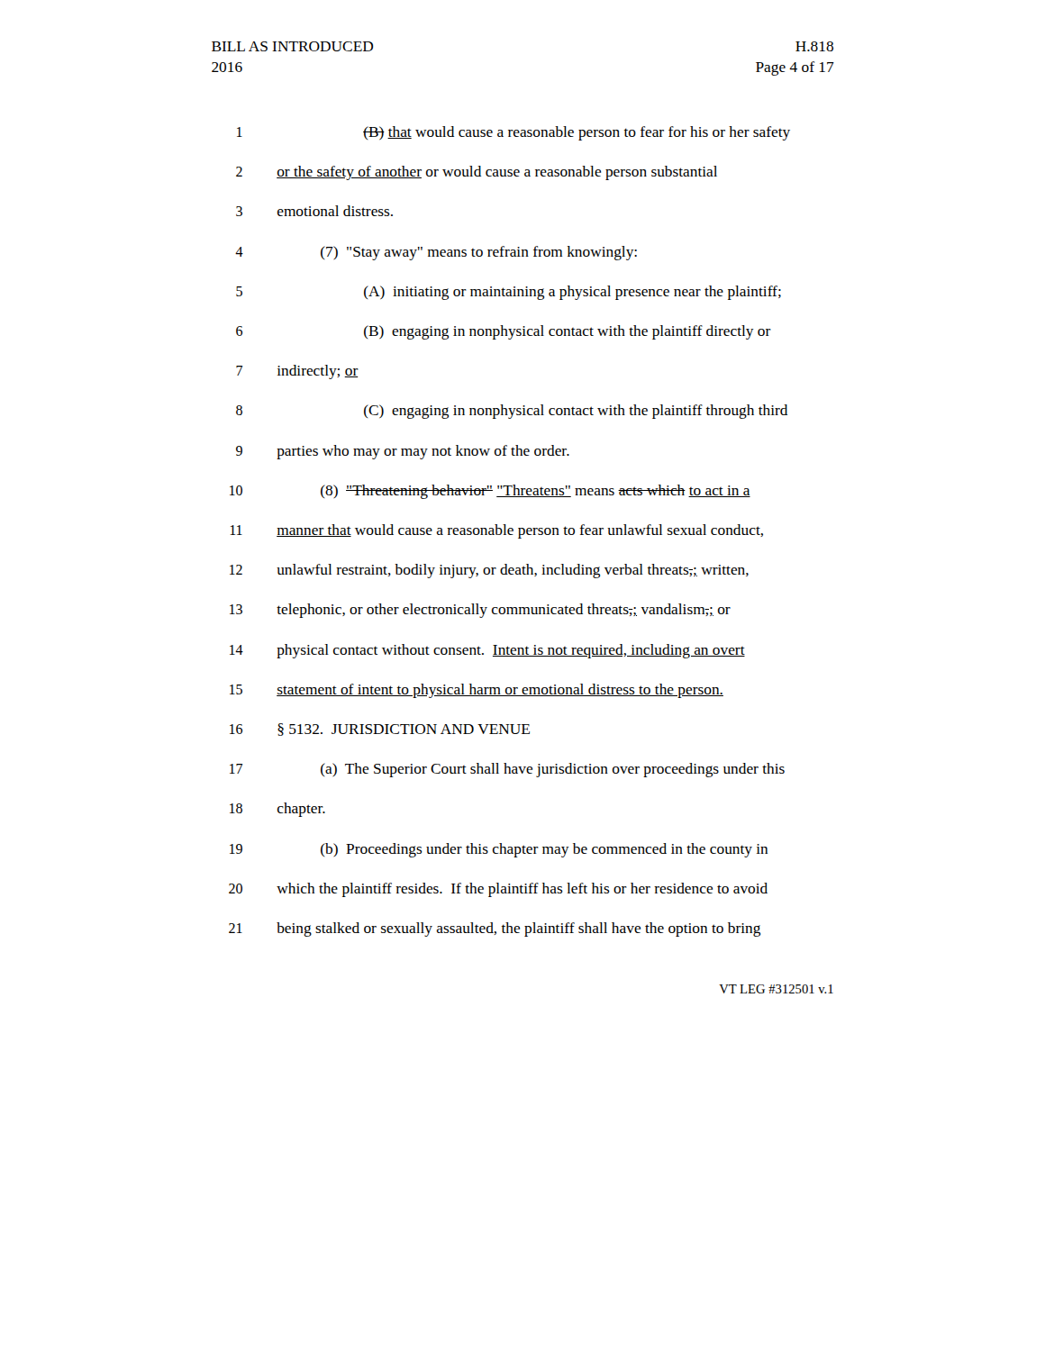BILL AS INTRODUCED
2016
H.818
Page 4 of 17
(B) that would cause a reasonable person to fear for his or her safety
or the safety of another or would cause a reasonable person substantial
emotional distress.
(7) "Stay away" means to refrain from knowingly:
(A) initiating or maintaining a physical presence near the plaintiff;
(B) engaging in nonphysical contact with the plaintiff directly or
indirectly; or
(C) engaging in nonphysical contact with the plaintiff through third
parties who may or may not know of the order.
(8) "Threatening behavior" "Threatens" means acts which to act in a
manner that would cause a reasonable person to fear unlawful sexual conduct,
unlawful restraint, bodily injury, or death, including verbal threats,; written,
telephonic, or other electronically communicated threats,; vandalism,; or
physical contact without consent. Intent is not required, including an overt
statement of intent to physical harm or emotional distress to the person.
§ 5132. JURISDICTION AND VENUE
(a) The Superior Court shall have jurisdiction over proceedings under this
chapter.
(b) Proceedings under this chapter may be commenced in the county in
which the plaintiff resides. If the plaintiff has left his or her residence to avoid
being stalked or sexually assaulted, the plaintiff shall have the option to bring
VT LEG #312501 v.1